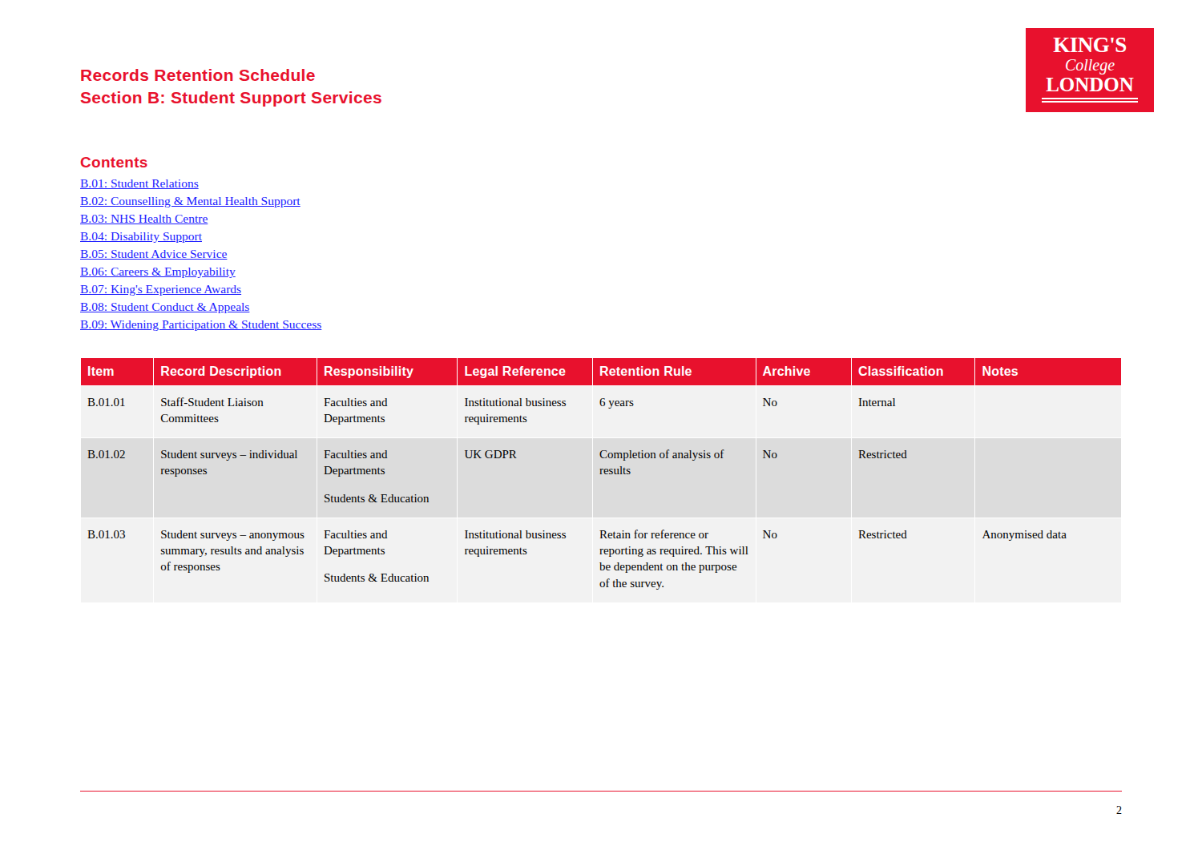KING'S
College
LONDON
Records Retention Schedule
Section B: Student Support Services
Contents
B.01: Student Relations
B.02: Counselling & Mental Health Support
B.03: NHS Health Centre
B.04: Disability Support
B.05: Student Advice Service
B.06: Careers & Employability
B.07: King's Experience Awards
B.08: Student Conduct & Appeals
B.09: Widening Participation & Student Success
| Item | Record Description | Responsibility | Legal Reference | Retention Rule | Archive | Classification | Notes |
| --- | --- | --- | --- | --- | --- | --- | --- |
| B.01.01 | Staff-Student Liaison Committees | Faculties and Departments | Institutional business requirements | 6 years | No | Internal | |
| B.01.02 | Student surveys – individual responses | Faculties and Departments Students & Education | UK GDPR | Completion of analysis of results | No | Restricted | |
| B.01.03 | Student surveys – anonymous summary, results and analysis of responses | Faculties and Departments Students & Education | Institutional business requirements | Retain for reference or reporting as required. This will be dependent on the purpose of the survey. | No | Restricted | Anonymised data |
2